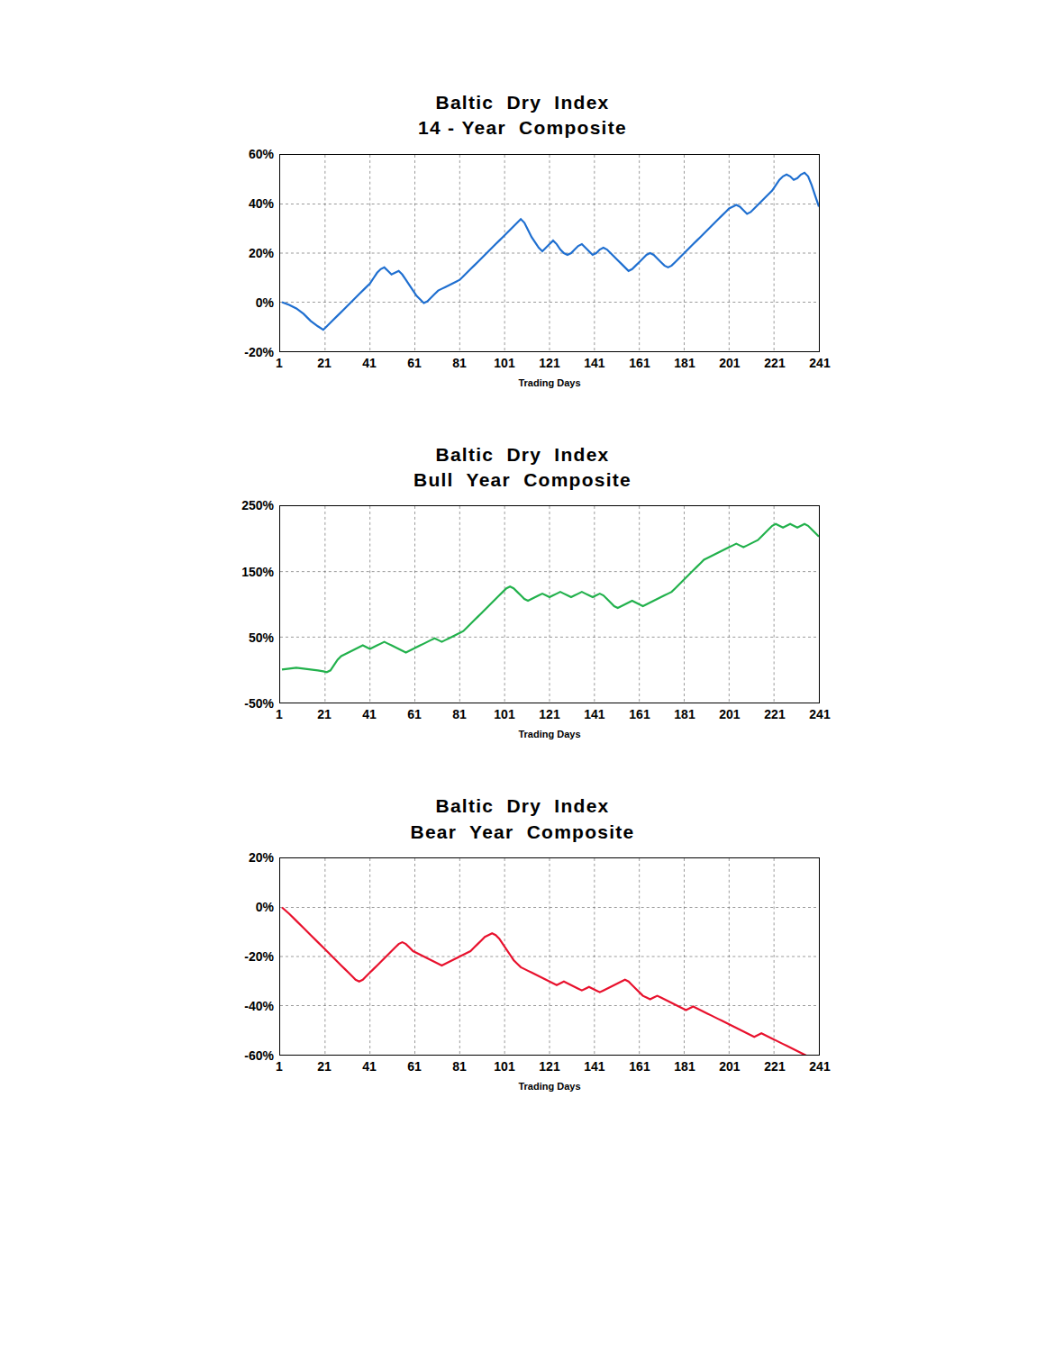Baltic Dry Index 14 - Year Composite
60% 40% 20% 0% -20%
1 21 41 61 81 101 121 141 161 181 201 221 241
Trading Days
Baltic Dry Index Bull Year Composite
250% 150% 50% -50%
1 21 41 61 81 101 121 141 161 181 201 221 241
Trading Days
Baltic Dry Index Bear Year Composite
20% 0% -20% -40% -60%
1 21 41 61 81 101 121 141 161 181 201 221 241
Trading Days